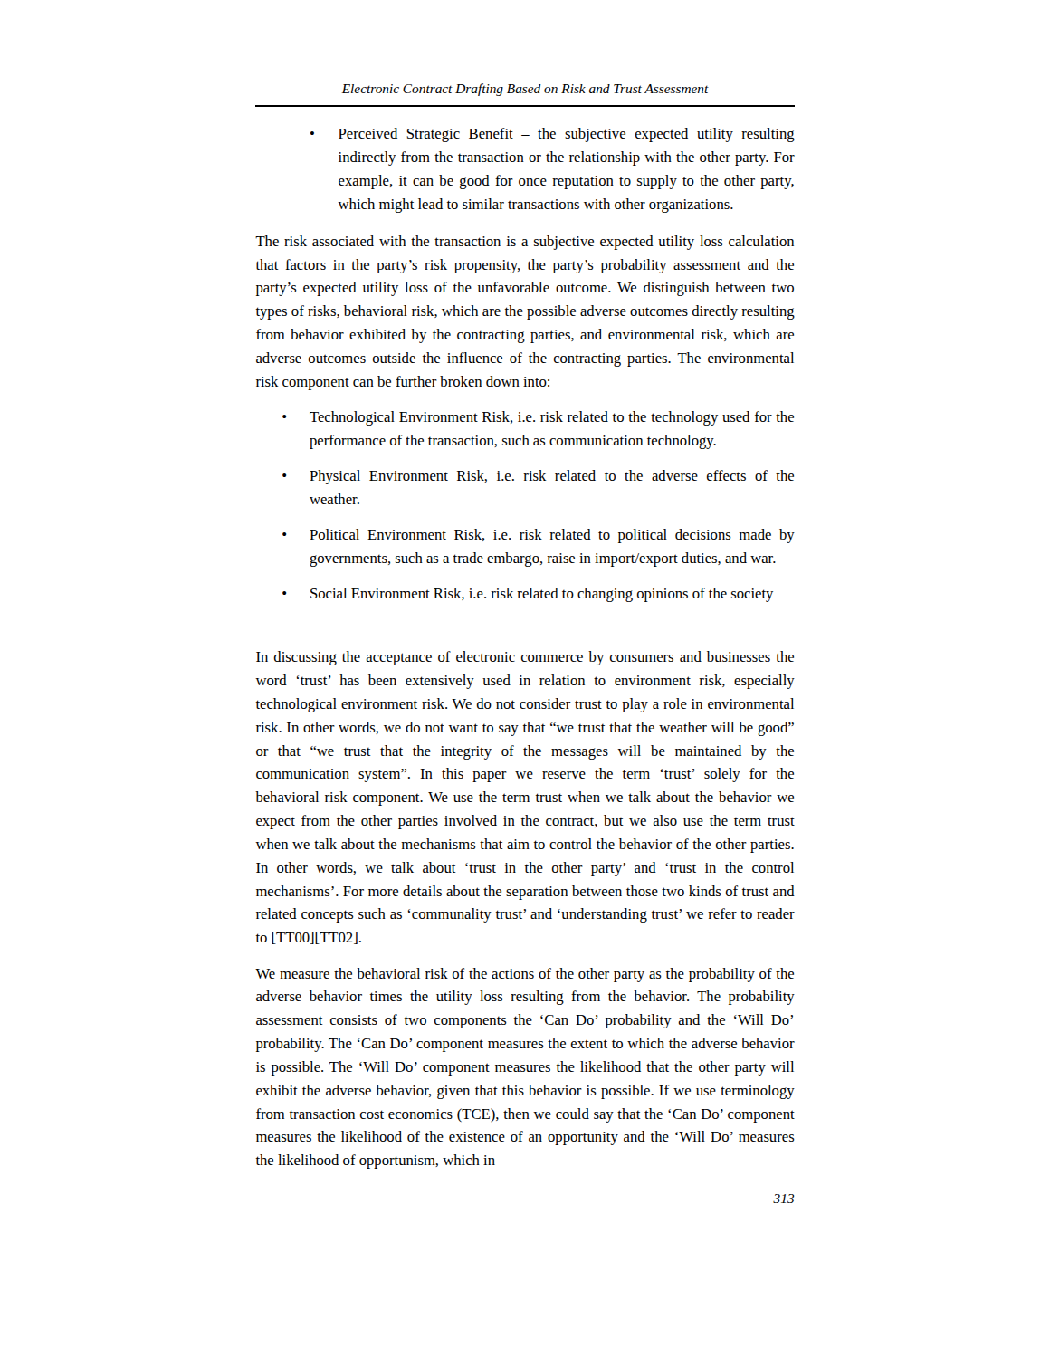Electronic Contract Drafting Based on Risk and Trust Assessment
Perceived Strategic Benefit – the subjective expected utility resulting indirectly from the transaction or the relationship with the other party. For example, it can be good for once reputation to supply to the other party, which might lead to similar transactions with other organizations.
The risk associated with the transaction is a subjective expected utility loss calculation that factors in the party’s risk propensity, the party’s probability assessment and the party’s expected utility loss of the unfavorable outcome. We distinguish between two types of risks, behavioral risk, which are the possible adverse outcomes directly resulting from behavior exhibited by the contracting parties, and environmental risk, which are adverse outcomes outside the influence of the contracting parties. The environmental risk component can be further broken down into:
Technological Environment Risk, i.e. risk related to the technology used for the performance of the transaction, such as communication technology.
Physical Environment Risk, i.e. risk related to the adverse effects of the weather.
Political Environment Risk, i.e. risk related to political decisions made by governments, such as a trade embargo, raise in import/export duties, and war.
Social Environment Risk, i.e. risk related to changing opinions of the society
In discussing the acceptance of electronic commerce by consumers and businesses the word ‘trust’ has been extensively used in relation to environment risk, especially technological environment risk. We do not consider trust to play a role in environmental risk. In other words, we do not want to say that “we trust that the weather will be good” or that “we trust that the integrity of the messages will be maintained by the communication system”. In this paper we reserve the term ‘trust’ solely for the behavioral risk component. We use the term trust when we talk about the behavior we expect from the other parties involved in the contract, but we also use the term trust when we talk about the mechanisms that aim to control the behavior of the other parties. In other words, we talk about ‘trust in the other party’ and ‘trust in the control mechanisms’. For more details about the separation between those two kinds of trust and related concepts such as ‘communality trust’ and ‘understanding trust’ we refer to reader to [TT00][TT02].
We measure the behavioral risk of the actions of the other party as the probability of the adverse behavior times the utility loss resulting from the behavior. The probability assessment consists of two components the ‘Can Do’ probability and the ‘Will Do’ probability. The ‘Can Do’ component measures the extent to which the adverse behavior is possible. The ‘Will Do’ component measures the likelihood that the other party will exhibit the adverse behavior, given that this behavior is possible. If we use terminology from transaction cost economics (TCE), then we could say that the ‘Can Do’ component measures the likelihood of the existence of an opportunity and the ‘Will Do’ measures the likelihood of opportunism, which in
313